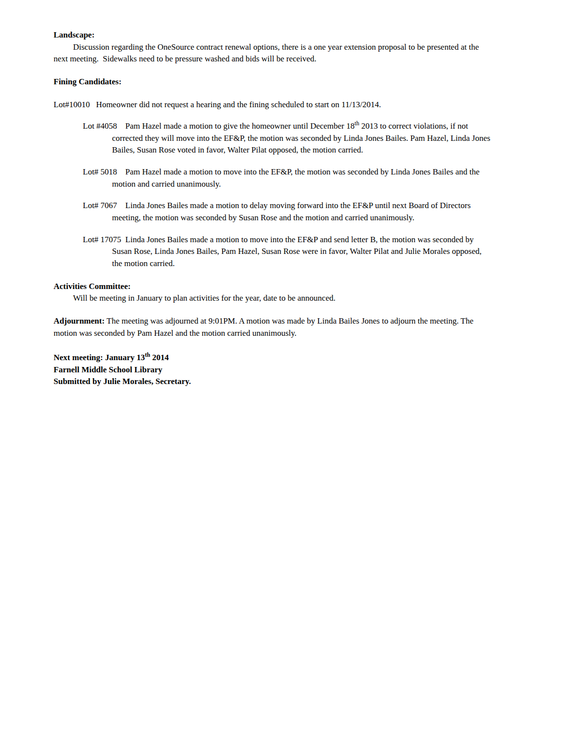Landscape:
Discussion regarding the OneSource contract renewal options, there is a one year extension proposal to be presented at the next meeting. Sidewalks need to be pressure washed and bids will be received.
Fining Candidates:
Lot#10010 Homeowner did not request a hearing and the fining scheduled to start on 11/13/2014.
Lot #4058 Pam Hazel made a motion to give the homeowner until December 18th 2013 to correct violations, if not corrected they will move into the EF&P, the motion was seconded by Linda Jones Bailes. Pam Hazel, Linda Jones Bailes, Susan Rose voted in favor, Walter Pilat opposed, the motion carried.
Lot# 5018 Pam Hazel made a motion to move into the EF&P, the motion was seconded by Linda Jones Bailes and the motion and carried unanimously.
Lot# 7067 Linda Jones Bailes made a motion to delay moving forward into the EF&P until next Board of Directors meeting, the motion was seconded by Susan Rose and the motion and carried unanimously.
Lot# 17075 Linda Jones Bailes made a motion to move into the EF&P and send letter B, the motion was seconded by Susan Rose, Linda Jones Bailes, Pam Hazel, Susan Rose were in favor, Walter Pilat and Julie Morales opposed, the motion carried.
Activities Committee:
Will be meeting in January to plan activities for the year, date to be announced.
Adjournment: The meeting was adjourned at 9:01PM. A motion was made by Linda Bailes Jones to adjourn the meeting. The motion was seconded by Pam Hazel and the motion carried unanimously.
Next meeting: January 13th 2014
Farnell Middle School Library
Submitted by Julie Morales, Secretary.